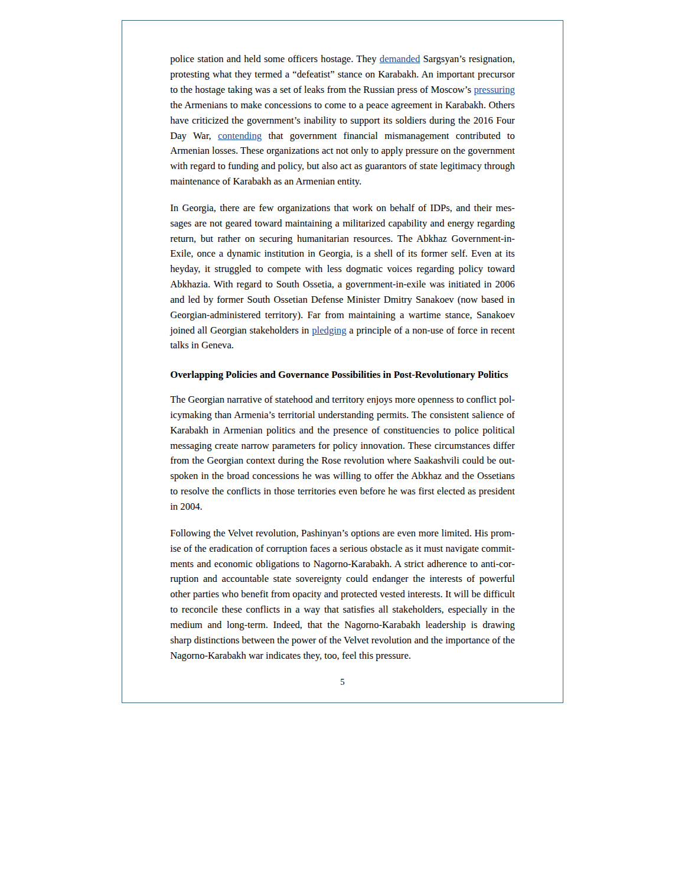police station and held some officers hostage. They demanded Sargsyan’s resignation, protesting what they termed a “defeatist” stance on Karabakh. An important precursor to the hostage taking was a set of leaks from the Russian press of Moscow’s pressuring the Armenians to make concessions to come to a peace agreement in Karabakh. Others have criticized the government’s inability to support its soldiers during the 2016 Four Day War, contending that government financial mismanagement contributed to Armenian losses. These organizations act not only to apply pressure on the government with regard to funding and policy, but also act as guarantors of state legitimacy through maintenance of Karabakh as an Armenian entity.
In Georgia, there are few organizations that work on behalf of IDPs, and their messages are not geared toward maintaining a militarized capability and energy regarding return, but rather on securing humanitarian resources. The Abkhaz Government-in-Exile, once a dynamic institution in Georgia, is a shell of its former self. Even at its heyday, it struggled to compete with less dogmatic voices regarding policy toward Abkhazia. With regard to South Ossetia, a government-in-exile was initiated in 2006 and led by former South Ossetian Defense Minister Dmitry Sanakoev (now based in Georgian-administered territory). Far from maintaining a wartime stance, Sanakoev joined all Georgian stakeholders in pledging a principle of a non-use of force in recent talks in Geneva.
Overlapping Policies and Governance Possibilities in Post-Revolutionary Politics
The Georgian narrative of statehood and territory enjoys more openness to conflict policymaking than Armenia’s territorial understanding permits. The consistent salience of Karabakh in Armenian politics and the presence of constituencies to police political messaging create narrow parameters for policy innovation. These circumstances differ from the Georgian context during the Rose revolution where Saakashvili could be outspoken in the broad concessions he was willing to offer the Abkhaz and the Ossetians to resolve the conflicts in those territories even before he was first elected as president in 2004.
Following the Velvet revolution, Pashinyan’s options are even more limited. His promise of the eradication of corruption faces a serious obstacle as it must navigate commitments and economic obligations to Nagorno-Karabakh. A strict adherence to anti-corruption and accountable state sovereignty could endanger the interests of powerful other parties who benefit from opacity and protected vested interests. It will be difficult to reconcile these conflicts in a way that satisfies all stakeholders, especially in the medium and long-term. Indeed, that the Nagorno-Karabakh leadership is drawing sharp distinctions between the power of the Velvet revolution and the importance of the Nagorno-Karabakh war indicates they, too, feel this pressure.
5